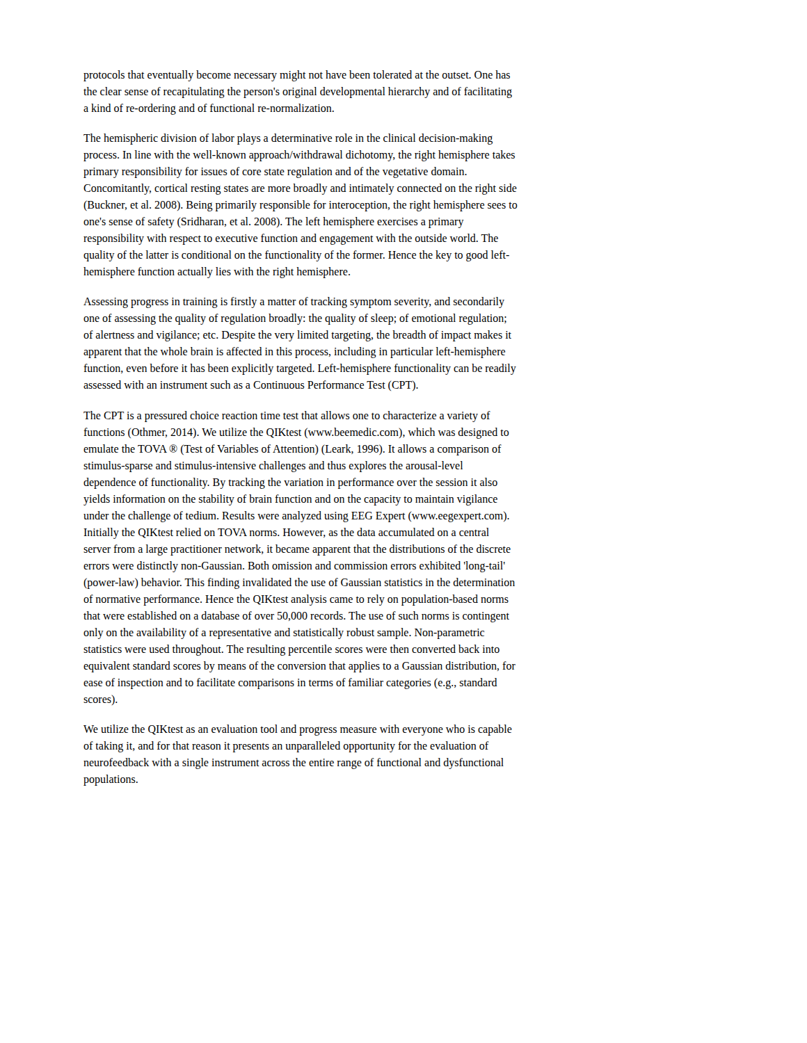protocols that eventually become necessary might not have been tolerated at the outset. One has the clear sense of recapitulating the person's original developmental hierarchy and of facilitating a kind of re-ordering and of functional re-normalization.
The hemispheric division of labor plays a determinative role in the clinical decision-making process. In line with the well-known approach/withdrawal dichotomy, the right hemisphere takes primary responsibility for issues of core state regulation and of the vegetative domain. Concomitantly, cortical resting states are more broadly and intimately connected on the right side (Buckner, et al. 2008). Being primarily responsible for interoception, the right hemisphere sees to one's sense of safety (Sridharan, et al. 2008). The left hemisphere exercises a primary responsibility with respect to executive function and engagement with the outside world. The quality of the latter is conditional on the functionality of the former. Hence the key to good left-hemisphere function actually lies with the right hemisphere.
Assessing progress in training is firstly a matter of tracking symptom severity, and secondarily one of assessing the quality of regulation broadly: the quality of sleep; of emotional regulation; of alertness and vigilance; etc. Despite the very limited targeting, the breadth of impact makes it apparent that the whole brain is affected in this process, including in particular left-hemisphere function, even before it has been explicitly targeted. Left-hemisphere functionality can be readily assessed with an instrument such as a Continuous Performance Test (CPT).
The CPT is a pressured choice reaction time test that allows one to characterize a variety of functions (Othmer, 2014). We utilize the QIKtest (www.beemedic.com), which was designed to emulate the TOVA ® (Test of Variables of Attention) (Leark, 1996). It allows a comparison of stimulus-sparse and stimulus-intensive challenges and thus explores the arousal-level dependence of functionality. By tracking the variation in performance over the session it also yields information on the stability of brain function and on the capacity to maintain vigilance under the challenge of tedium. Results were analyzed using EEG Expert (www.eegexpert.com). Initially the QIKtest relied on TOVA norms. However, as the data accumulated on a central server from a large practitioner network, it became apparent that the distributions of the discrete errors were distinctly non-Gaussian. Both omission and commission errors exhibited 'long-tail' (power-law) behavior. This finding invalidated the use of Gaussian statistics in the determination of normative performance. Hence the QIKtest analysis came to rely on population-based norms that were established on a database of over 50,000 records. The use of such norms is contingent only on the availability of a representative and statistically robust sample. Non-parametric statistics were used throughout. The resulting percentile scores were then converted back into equivalent standard scores by means of the conversion that applies to a Gaussian distribution, for ease of inspection and to facilitate comparisons in terms of familiar categories (e.g., standard scores).
We utilize the QIKtest as an evaluation tool and progress measure with everyone who is capable of taking it, and for that reason it presents an unparalleled opportunity for the evaluation of neurofeedback with a single instrument across the entire range of functional and dysfunctional populations.